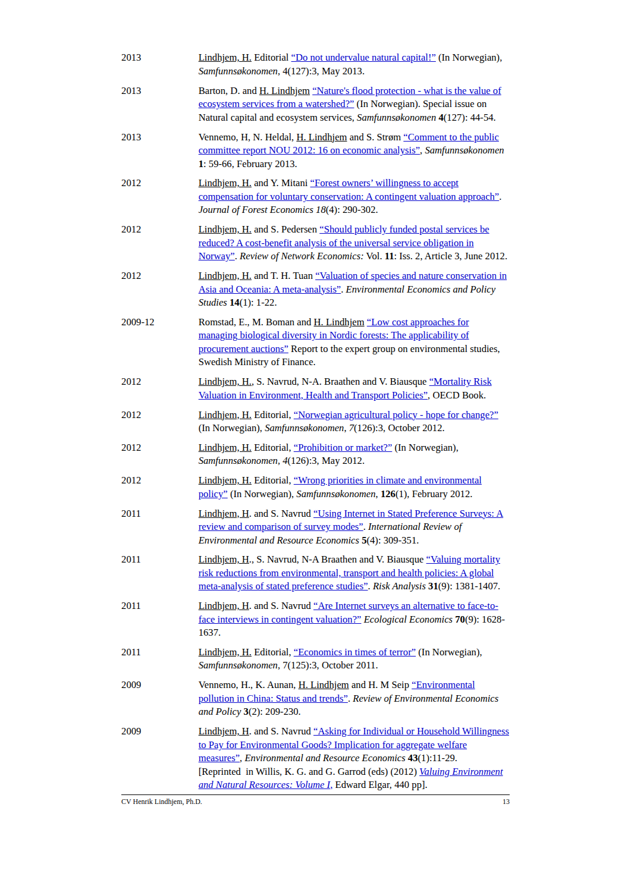| 2013 | Lindhjem, H. Editorial “Do not undervalue natural capital!” (In Norwegian), Samfunnsøkonomen , 4(127):3, May 2013. |
| 2013 | Barton, D. and H. Lindhjem “Nature's flood protection - what is the value of ecosystem services from a watershed?” (In Norwegian). Special issue on Natural capital and ecosystem services, Samfunnsøkonomen 4 (127): 44-54. |
| 2013 | Vennemo, H, N. Heldal, H. Lindhjem and S. Strøm “Comment to the public committee report NOU 2012: 16 on economic analysis” , Samfunnsøkonomen 1 : 59-66, February 2013. |
| 2012 | Lindhjem, H. and Y. Mitani “Forest owners’ willingness to accept compensation for voluntary conservation: A contingent valuation approach” . Journal of Forest Economics 18 (4): 290-302. |
| 2012 | Lindhjem, H. and S. Pedersen “Should publicly funded postal services be reduced? A cost-benefit analysis of the universal service obligation in Norway” . Review of Network Economics: Vol. 11 : Iss. 2, Article 3, June 2012. |
| 2012 | Lindhjem, H. and T. H. Tuan “Valuation of species and nature conservation in Asia and Oceania: A meta-analysis” . Environmental Economics and Policy Studies 14 (1): 1-22. |
| 2009-12 | Romstad, E., M. Boman and H. Lindhjem “Low cost approaches for managing biological diversity in Nordic forests: The applicability of procurement auctions” Report to the expert group on environmental studies, Swedish Ministry of Finance. |
| 2012 | Lindhjem, H. , S. Navrud, N-A. Braathen and V. Biausque “Mortality Risk Valuation in Environment, Health and Transport Policies” , OECD Book. |
| 2012 | Lindhjem, H. Editorial, “Norwegian agricultural policy - hope for change?” (In Norwegian), Samfunnsøkonomen , 7 (126):3, October 2012. |
| 2012 | Lindhjem, H. Editorial, “Prohibition or market?” (In Norwegian), Samfunnsøkonomen , 4 (126):3, May 2012. |
| 2012 | Lindhjem, H. Editorial, “Wrong priorities in climate and environmental policy” (In Norwegian), Samfunnsøkonomen , 126 (1), February 2012. |
| 2011 | Lindhjem, H . and S. Navrud “Using Internet in Stated Preference Surveys: A review and comparison of survey modes” . International Review of Environmental and Resource Economics 5 (4): 309-351. |
| 2011 | Lindhjem, H ., S. Navrud, N-A Braathen and V. Biausque “Valuing mortality risk reductions from environmental, transport and health policies: A global meta-analysis of stated preference studies” . Risk Analysis 31 (9): 1381-1407. |
| 2011 | Lindhjem, H . and S. Navrud “Are Internet surveys an alternative to face-to-face interviews in contingent valuation?” Ecological Economics 70 (9): 1628-1637. |
| 2011 | Lindhjem, H. Editorial, “Economics in times of terror” (In Norwegian), Samfunnsøkonomen , 7(125):3, October 2011. |
| 2009 | Vennemo, H., K. Aunan, H. Lindhjem and H. M Seip “Environmental pollution in China: Status and trends” . Review of Environmental Economics and Policy 3 (2): 209-230. |
| 2009 | Lindhjem, H . and S. Navrud “Asking for Individual or Household Willingness to Pay for Environmental Goods? Implication for aggregate welfare measures” , Environmental and Resource Economics 43 (1):11-29. [Reprinted in Willis, K. G. and G. Garrod (eds) (2012) Valuing Environment and Natural Resources: Volume I , Edward Elgar, 440 pp]. |
CV Henrik Lindhjem, Ph.D. 13